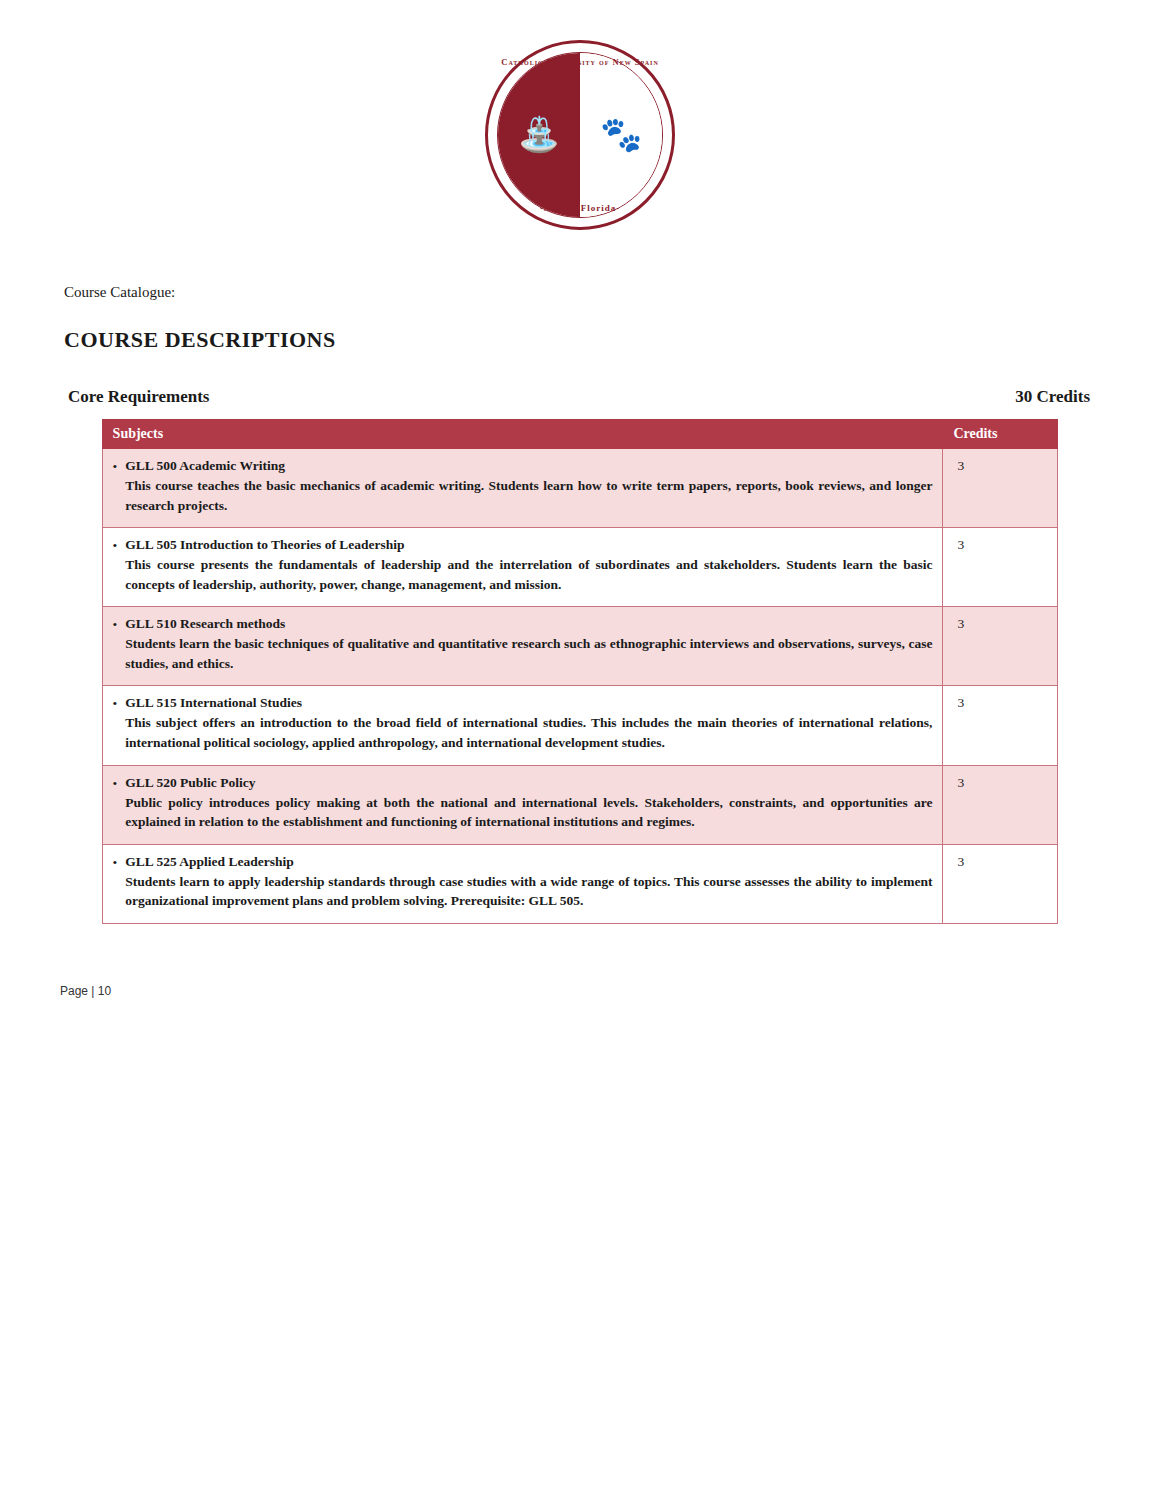⛲
🐾
Catholic University of New Spain
·Miami, Florida·
Course Catalogue:
COURSE DESCRIPTIONS
Core Requirements 30 Credits
| Subjects | Credits |
| --- | --- |
| • GLL 500 Academic Writing This course teaches the basic mechanics of academic writing. Students learn how to write term papers, reports, book reviews, and longer research projects. | 3 |
| • GLL 505 Introduction to Theories of Leadership This course presents the fundamentals of leadership and the interrelation of subordinates and stakeholders. Students learn the basic concepts of leadership, authority, power, change, management, and mission. | 3 |
| • GLL 510 Research methods Students learn the basic techniques of qualitative and quantitative research such as ethnographic interviews and observations, surveys, case studies, and ethics. | 3 |
| • GLL 515 International Studies This subject offers an introduction to the broad field of international studies. This includes the main theories of international relations, international political sociology, applied anthropology, and international development studies. | 3 |
| • GLL 520 Public Policy Public policy introduces policy making at both the national and international levels. Stakeholders, constraints, and opportunities are explained in relation to the establishment and functioning of international institutions and regimes. | 3 |
| • GLL 525 Applied Leadership Students learn to apply leadership standards through case studies with a wide range of topics. This course assesses the ability to implement organizational improvement plans and problem solving. Prerequisite: GLL 505. | 3 |
Page | 10